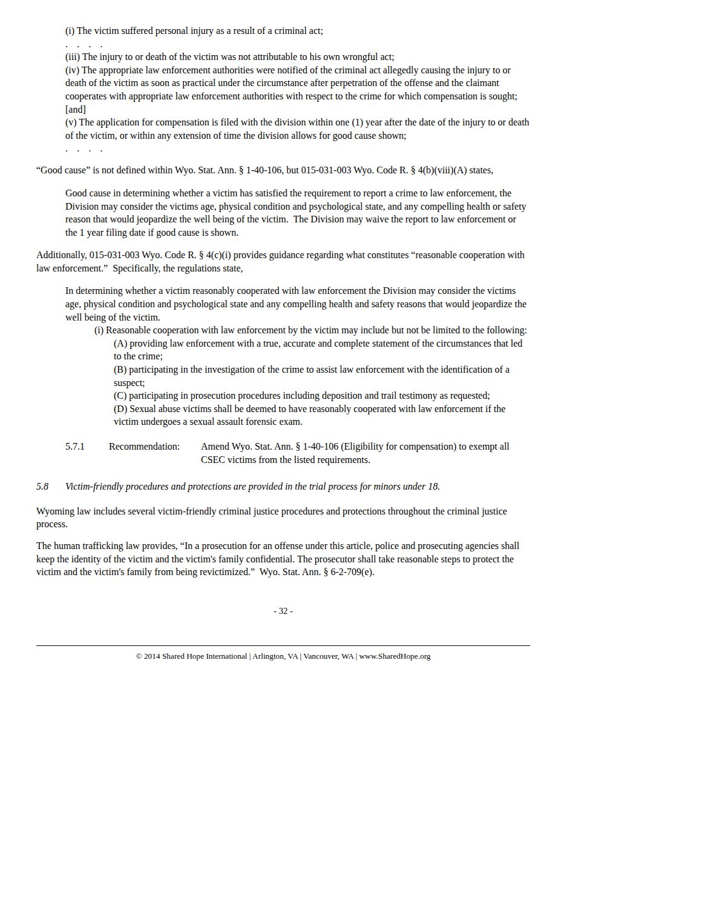(i) The victim suffered personal injury as a result of a criminal act;
. . . .
(iii) The injury to or death of the victim was not attributable to his own wrongful act;
(iv) The appropriate law enforcement authorities were notified of the criminal act allegedly causing the injury to or death of the victim as soon as practical under the circumstance after perpetration of the offense and the claimant cooperates with appropriate law enforcement authorities with respect to the crime for which compensation is sought; [and]
(v) The application for compensation is filed with the division within one (1) year after the date of the injury to or death of the victim, or within any extension of time the division allows for good cause shown;
. . . .
“Good cause” is not defined within Wyo. Stat. Ann. § 1-40-106, but 015-031-003 Wyo. Code R. § 4(b)(viii)(A) states,
Good cause in determining whether a victim has satisfied the requirement to report a crime to law enforcement, the Division may consider the victims age, physical condition and psychological state, and any compelling health or safety reason that would jeopardize the well being of the victim. The Division may waive the report to law enforcement or the 1 year filing date if good cause is shown.
Additionally, 015-031-003 Wyo. Code R. § 4(c)(i) provides guidance regarding what constitutes “reasonable cooperation with law enforcement.” Specifically, the regulations state,
In determining whether a victim reasonably cooperated with law enforcement the Division may consider the victims age, physical condition and psychological state and any compelling health and safety reasons that would jeopardize the well being of the victim.
(i) Reasonable cooperation with law enforcement by the victim may include but not be limited to the following:
(A) providing law enforcement with a true, accurate and complete statement of the circumstances that led to the crime;
(B) participating in the investigation of the crime to assist law enforcement with the identification of a suspect;
(C) participating in prosecution procedures including deposition and trail testimony as requested;
(D) Sexual abuse victims shall be deemed to have reasonably cooperated with law enforcement if the victim undergoes a sexual assault forensic exam.
5.7.1
Recommendation:
Amend Wyo. Stat. Ann. § 1-40-106 (Eligibility for compensation) to exempt all CSEC victims from the listed requirements.
5.8
Victim-friendly procedures and protections are provided in the trial process for minors under 18.
Wyoming law includes several victim-friendly criminal justice procedures and protections throughout the criminal justice process.
The human trafficking law provides, “In a prosecution for an offense under this article, police and prosecuting agencies shall keep the identity of the victim and the victim's family confidential. The prosecutor shall take reasonable steps to protect the victim and the victim's family from being revictimized.” Wyo. Stat. Ann. § 6-2-709(e).
- 32 -
© 2014 Shared Hope International | Arlington, VA | Vancouver, WA | www.SharedHope.org